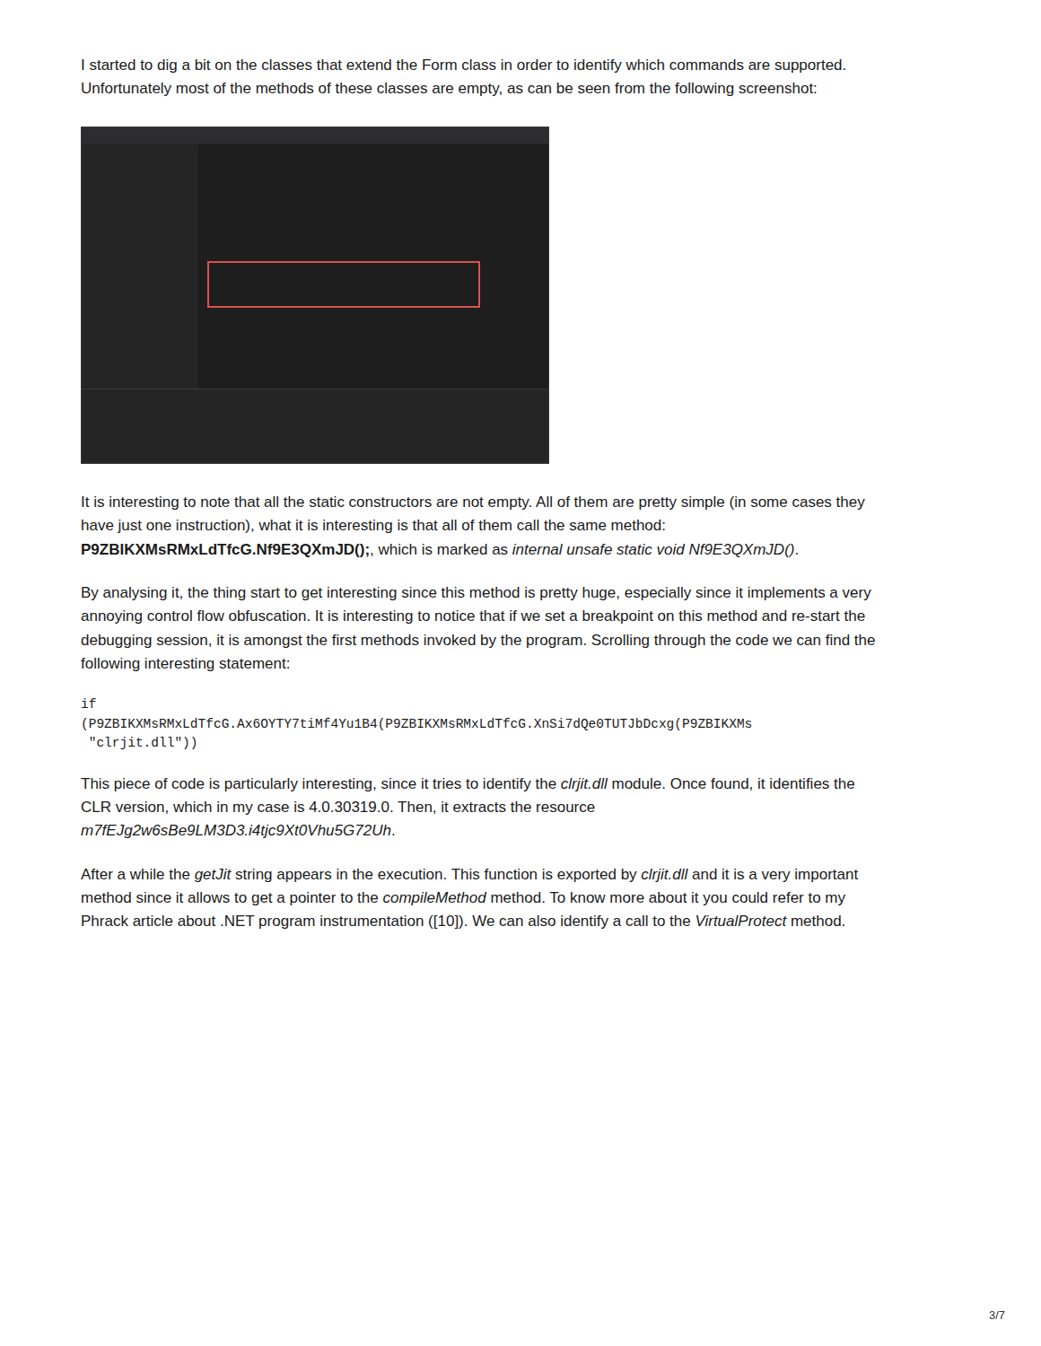I started to dig a bit on the classes that extend the Form class in order to identify which commands are supported. Unfortunately most of the methods of these classes are empty, as can be seen from the following screenshot:
It is interesting to note that all the static constructors are not empty. All of them are pretty simple (in some cases they have just one instruction), what it is interesting is that all of them call the same method: P9ZBIKXMsRMxLdTfcG.Nf9E3QXmJD();, which is marked as internal unsafe static void Nf9E3QXmJD().
By analysing it, the thing start to get interesting since this method is pretty huge, especially since it implements a very annoying control flow obfuscation. It is interesting to notice that if we set a breakpoint on this method and re-start the debugging session, it is amongst the first methods invoked by the program. Scrolling through the code we can find the following interesting statement:
if
(P9ZBIKXMsRMxLdTfcG.Ax6OYTY7tiMf4Yu1B4(P9ZBIKXMsRMxLdTfcG.XnSi7dQe0TUTJbDcxg(P9ZBIKXMs
 "clrjit.dll"))
This piece of code is particularly interesting, since it tries to identify the clrjit.dll module. Once found, it identifies the CLR version, which in my case is 4.0.30319.0. Then, it extracts the resource m7fEJg2w6sBe9LM3D3.i4tjc9Xt0Vhu5G72Uh.
After a while the getJit string appears in the execution. This function is exported by clrjit.dll and it is a very important method since it allows to get a pointer to the compileMethod method. To know more about it you could refer to my Phrack article about .NET program instrumentation ([10]). We can also identify a call to the VirtualProtect method.
3/7